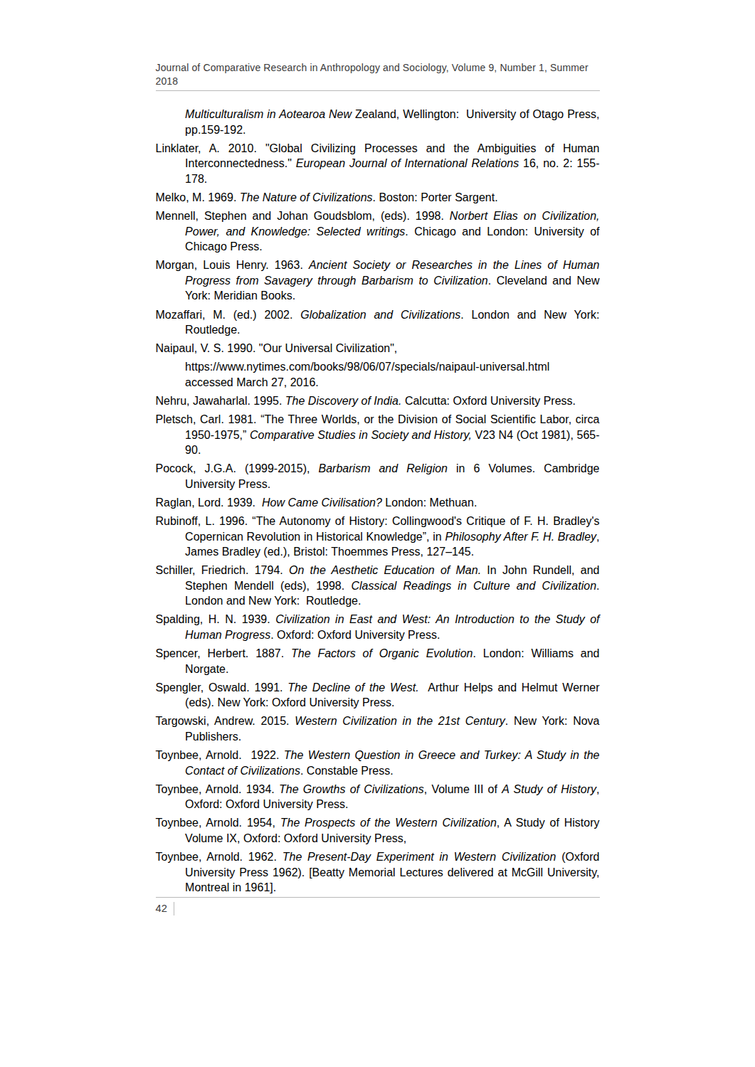Journal of Comparative Research in Anthropology and Sociology, Volume 9, Number 1, Summer 2018
Multiculturalism in Aotearoa New Zealand, Wellington: University of Otago Press, pp.159-192.
Linklater, A. 2010. "Global Civilizing Processes and the Ambiguities of Human Interconnectedness." European Journal of International Relations 16, no. 2: 155-178.
Melko, M. 1969. The Nature of Civilizations. Boston: Porter Sargent.
Mennell, Stephen and Johan Goudsblom, (eds). 1998. Norbert Elias on Civilization, Power, and Knowledge: Selected writings. Chicago and London: University of Chicago Press.
Morgan, Louis Henry. 1963. Ancient Society or Researches in the Lines of Human Progress from Savagery through Barbarism to Civilization. Cleveland and New York: Meridian Books.
Mozaffari, M. (ed.) 2002. Globalization and Civilizations. London and New York: Routledge.
Naipaul, V. S. 1990. "Our Universal Civilization",
https://www.nytimes.com/books/98/06/07/specials/naipaul-universal.html accessed March 27, 2016.
Nehru, Jawaharlal. 1995. The Discovery of India. Calcutta: Oxford University Press.
Pletsch, Carl. 1981. “The Three Worlds, or the Division of Social Scientific Labor, circa 1950-1975,” Comparative Studies in Society and History, V23 N4 (Oct 1981), 565-90.
Pocock, J.G.A. (1999-2015), Barbarism and Religion in 6 Volumes. Cambridge University Press.
Raglan, Lord. 1939. How Came Civilisation? London: Methuan.
Rubinoff, L. 1996. “The Autonomy of History: Collingwood's Critique of F. H. Bradley's Copernican Revolution in Historical Knowledge”, in Philosophy After F. H. Bradley, James Bradley (ed.), Bristol: Thoemmes Press, 127–145.
Schiller, Friedrich. 1794. On the Aesthetic Education of Man. In John Rundell, and Stephen Mendell (eds), 1998. Classical Readings in Culture and Civilization. London and New York: Routledge.
Spalding, H. N. 1939. Civilization in East and West: An Introduction to the Study of Human Progress. Oxford: Oxford University Press.
Spencer, Herbert. 1887. The Factors of Organic Evolution. London: Williams and Norgate.
Spengler, Oswald. 1991. The Decline of the West. Arthur Helps and Helmut Werner (eds). New York: Oxford University Press.
Targowski, Andrew. 2015. Western Civilization in the 21st Century. New York: Nova Publishers.
Toynbee, Arnold. 1922. The Western Question in Greece and Turkey: A Study in the Contact of Civilizations. Constable Press.
Toynbee, Arnold. 1934. The Growths of Civilizations, Volume III of A Study of History, Oxford: Oxford University Press.
Toynbee, Arnold. 1954, The Prospects of the Western Civilization, A Study of History Volume IX, Oxford: Oxford University Press,
Toynbee, Arnold. 1962. The Present-Day Experiment in Western Civilization (Oxford University Press 1962). [Beatty Memorial Lectures delivered at McGill University, Montreal in 1961].
42